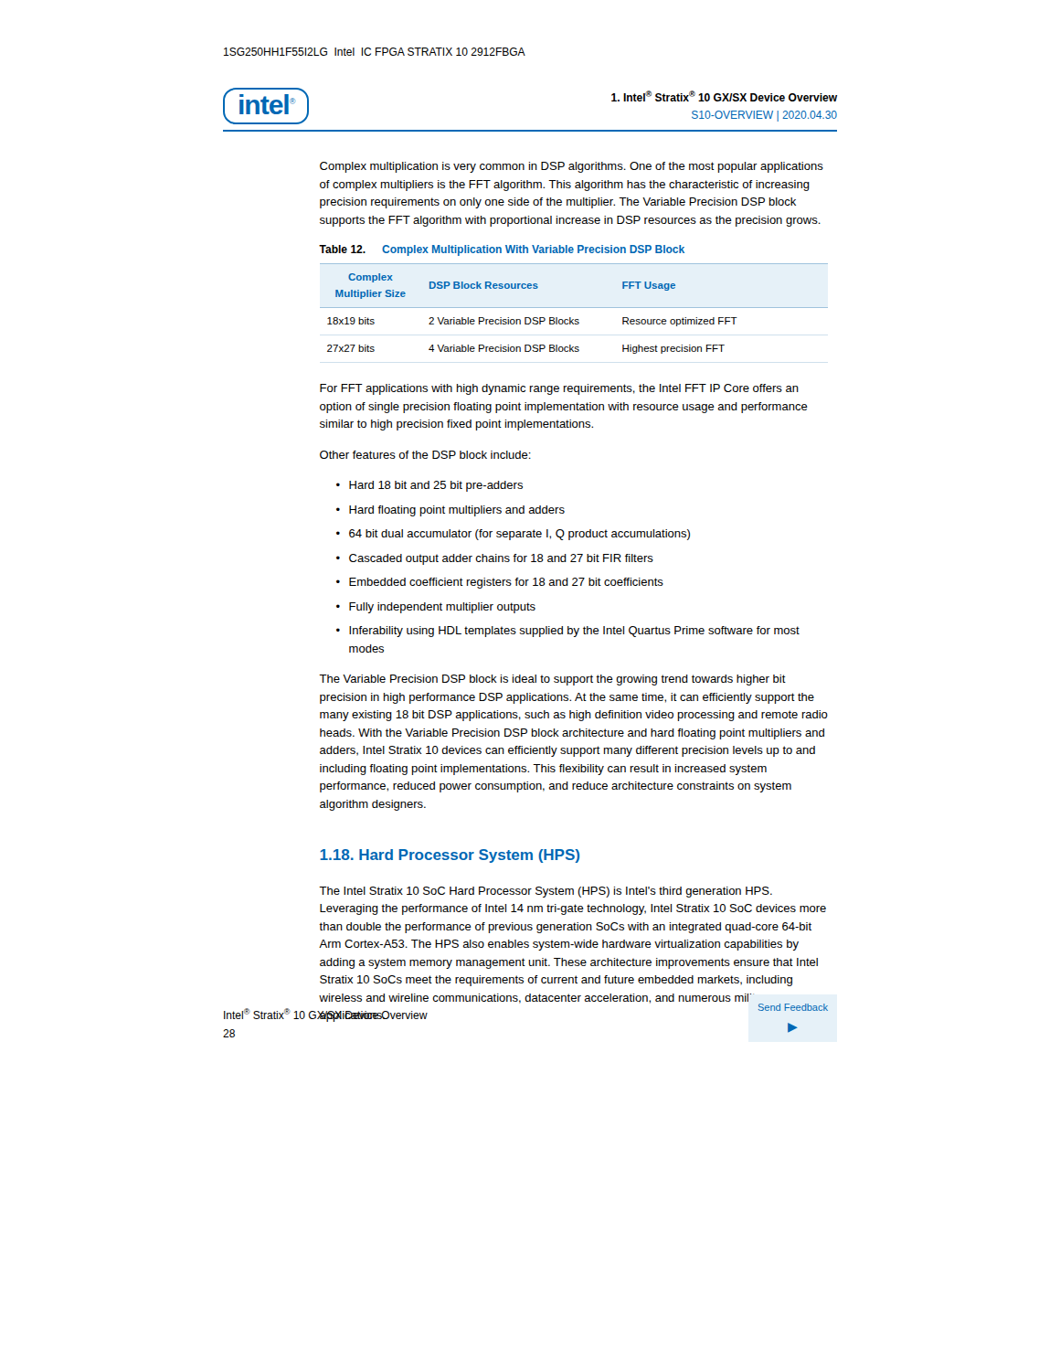1SG250HH1F55I2LG Intel IC FPGA STRATIX 10 2912FBGA
intel®
1. Intel® Stratix® 10 GX/SX Device Overview
S10-OVERVIEW | 2020.04.30
Complex multiplication is very common in DSP algorithms. One of the most popular applications of complex multipliers is the FFT algorithm. This algorithm has the characteristic of increasing precision requirements on only one side of the multiplier. The Variable Precision DSP block supports the FFT algorithm with proportional increase in DSP resources as the precision grows.
Table 12. Complex Multiplication With Variable Precision DSP Block
| Complex Multiplier Size | DSP Block Resources | FFT Usage |
| --- | --- | --- |
| 18x19 bits | 2 Variable Precision DSP Blocks | Resource optimized FFT |
| 27x27 bits | 4 Variable Precision DSP Blocks | Highest precision FFT |
For FFT applications with high dynamic range requirements, the Intel FFT IP Core offers an option of single precision floating point implementation with resource usage and performance similar to high precision fixed point implementations.
Other features of the DSP block include:
Hard 18 bit and 25 bit pre-adders
Hard floating point multipliers and adders
64 bit dual accumulator (for separate I, Q product accumulations)
Cascaded output adder chains for 18 and 27 bit FIR filters
Embedded coefficient registers for 18 and 27 bit coefficients
Fully independent multiplier outputs
Inferability using HDL templates supplied by the Intel Quartus Prime software for most modes
The Variable Precision DSP block is ideal to support the growing trend towards higher bit precision in high performance DSP applications. At the same time, it can efficiently support the many existing 18 bit DSP applications, such as high definition video processing and remote radio heads. With the Variable Precision DSP block architecture and hard floating point multipliers and adders, Intel Stratix 10 devices can efficiently support many different precision levels up to and including floating point implementations. This flexibility can result in increased system performance, reduced power consumption, and reduce architecture constraints on system algorithm designers.
1.18. Hard Processor System (HPS)
The Intel Stratix 10 SoC Hard Processor System (HPS) is Intel's third generation HPS. Leveraging the performance of Intel 14 nm tri-gate technology, Intel Stratix 10 SoC devices more than double the performance of previous generation SoCs with an integrated quad-core 64-bit Arm Cortex-A53. The HPS also enables system-wide hardware virtualization capabilities by adding a system memory management unit. These architecture improvements ensure that Intel Stratix 10 SoCs meet the requirements of current and future embedded markets, including wireless and wireline communications, datacenter acceleration, and numerous military applications.
Intel® Stratix® 10 GX/SX Device Overview
28
Send Feedback▶